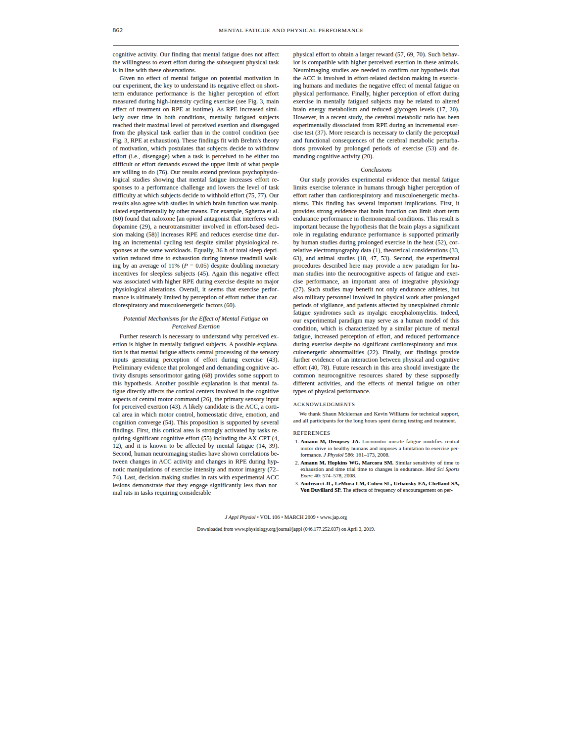862 Mental Fatigue and Physical Performance
cognitive activity. Our finding that mental fatigue does not affect the willingness to exert effort during the subsequent physical task is in line with these observations.
Given no effect of mental fatigue on potential motivation in our experiment, the key to understand its negative effect on short-term endurance performance is the higher perception of effort measured during high-intensity cycling exercise (see Fig. 3, main effect of treatment on RPE at isotime). As RPE increased similarly over time in both conditions, mentally fatigued subjects reached their maximal level of perceived exertion and disengaged from the physical task earlier than in the control condition (see Fig. 3, RPE at exhaustion). These findings fit with Brehm's theory of motivation, which postulates that subjects decide to withdraw effort (i.e., disengage) when a task is perceived to be either too difficult or effort demands exceed the upper limit of what people are willing to do (76). Our results extend previous psychophysiological studies showing that mental fatigue increases effort responses to a performance challenge and lowers the level of task difficulty at which subjects decide to withhold effort (75, 77). Our results also agree with studies in which brain function was manipulated experimentally by other means. For example, Sgherza et al. (60) found that naloxone [an opioid antagonist that interferes with dopamine (29), a neurotransmitter involved in effort-based decision making (58)] increases RPE and reduces exercise time during an incremental cycling test despite similar physiological responses at the same workloads. Equally, 36 h of total sleep deprivation reduced time to exhaustion during intense treadmill walking by an average of 11% (P = 0.05) despite doubling monetary incentives for sleepless subjects (45). Again this negative effect was associated with higher RPE during exercise despite no major physiological alterations. Overall, it seems that exercise performance is ultimately limited by perception of effort rather than cardiorespiratory and musculoenergetic factors (60).
Potential Mechanisms for the Effect of Mental Fatigue on Perceived Exertion
Further research is necessary to understand why perceived exertion is higher in mentally fatigued subjects. A possible explanation is that mental fatigue affects central processing of the sensory inputs generating perception of effort during exercise (43). Preliminary evidence that prolonged and demanding cognitive activity disrupts sensorimotor gating (68) provides some support to this hypothesis. Another possible explanation is that mental fatigue directly affects the cortical centers involved in the cognitive aspects of central motor command (26), the primary sensory input for perceived exertion (43). A likely candidate is the ACC, a cortical area in which motor control, homeostatic drive, emotion, and cognition converge (54). This proposition is supported by several findings. First, this cortical area is strongly activated by tasks requiring significant cognitive effort (55) including the AX-CPT (4, 12), and it is known to be affected by mental fatigue (14, 39). Second, human neuroimaging studies have shown correlations between changes in ACC activity and changes in RPE during hypnotic manipulations of exercise intensity and motor imagery (72–74). Last, decision-making studies in rats with experimental ACC lesions demonstrate that they engage significantly less than normal rats in tasks requiring considerable
physical effort to obtain a larger reward (57, 69, 70). Such behavior is compatible with higher perceived exertion in these animals. Neuroimaging studies are needed to confirm our hypothesis that the ACC is involved in effort-related decision making in exercising humans and mediates the negative effect of mental fatigue on physical performance. Finally, higher perception of effort during exercise in mentally fatigued subjects may be related to altered brain energy metabolism and reduced glycogen levels (17, 20). However, in a recent study, the cerebral metabolic ratio has been experimentally dissociated from RPE during an incremental exercise test (37). More research is necessary to clarify the perceptual and functional consequences of the cerebral metabolic perturbations provoked by prolonged periods of exercise (53) and demanding cognitive activity (20).
Conclusions
Our study provides experimental evidence that mental fatigue limits exercise tolerance in humans through higher perception of effort rather than cardiorespiratory and musculoenergetic mechanisms. This finding has several important implications. First, it provides strong evidence that brain function can limit short-term endurance performance in thermoneutral conditions. This result is important because the hypothesis that the brain plays a significant role in regulating endurance performance is supported primarily by human studies during prolonged exercise in the heat (52), correlative electromyography data (1), theoretical considerations (33, 63), and animal studies (18, 47, 53). Second, the experimental procedures described here may provide a new paradigm for human studies into the neurocognitive aspects of fatigue and exercise performance, an important area of integrative physiology (27). Such studies may benefit not only endurance athletes, but also military personnel involved in physical work after prolonged periods of vigilance, and patients affected by unexplained chronic fatigue syndromes such as myalgic encephalomyelitis. Indeed, our experimental paradigm may serve as a human model of this condition, which is characterized by a similar picture of mental fatigue, increased perception of effort, and reduced performance during exercise despite no significant cardiorespiratory and musculoenergetic abnormalities (22). Finally, our findings provide further evidence of an interaction between physical and cognitive effort (40, 78). Future research in this area should investigate the common neurocognitive resources shared by these supposedly different activities, and the effects of mental fatigue on other types of physical performance.
Acknowledgments
We thank Shaun Mckiernan and Kevin Williams for technical support, and all participants for the long hours spent during testing and treatment.
References
Amann M, Dempsey JA. Locomotor muscle fatigue modifies central motor drive in healthy humans and imposes a limitation to exercise performance. J Physiol 586: 161–173, 2008.
Amann M, Hopkins WG, Marcora SM. Similar sensitivity of time to exhaustion and time trial time to changes in endurance. Med Sci Sports Exerc 40: 574–578, 2008.
Andreacci JL, LeMura LM, Cohen SL, Urbansky EA, Chelland SA, Von Duvillard SP. The effects of frequency of encouragement on per-
J Appl Physiol • VOL 106 • MARCH 2009 • www.jap.org
Downloaded from www.physiology.org/journal/jappl (046.177.252.037) on April 3, 2019.